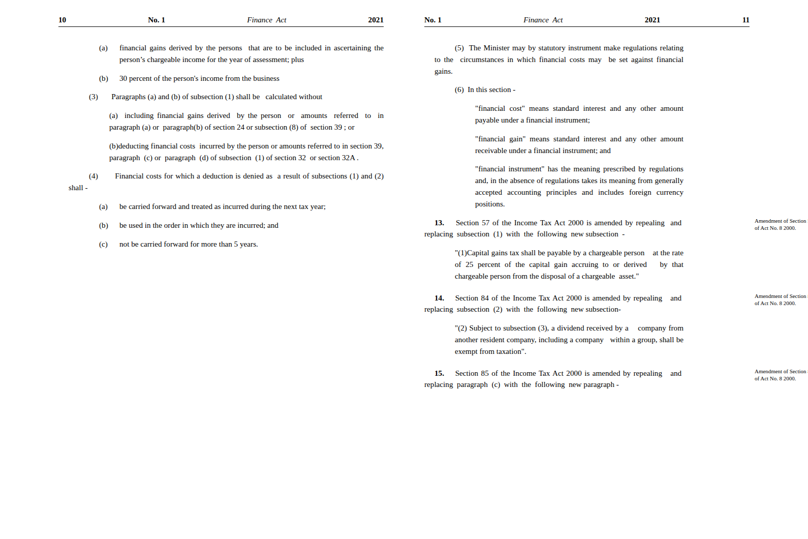10 No. 1 Finance Act 2021
(a)
financial gains derived by the persons that are to be included in ascertaining the person’s chargeable income for the year of assessment; plus
(b)
30 percent of the person's income from the business
(3) Paragraphs (a) and (b) of subsection (1) shall be calculated without
(a) including financial gains derived by the person or amounts referred to in paragraph (a) or paragraph(b) of section 24 or subsection (8) of section 39 ; or
(b)deducting financial costs incurred by the person or amounts referred to in section 39, paragraph (c) or paragraph (d) of subsection (1) of section 32 or section 32A .
(4) Financial costs for which a deduction is denied as a result of subsections (1) and (2) shall -
(a)
be carried forward and treated as incurred during the next tax year;
(b)
be used in the order in which they are incurred; and
(c)
not be carried forward for more than 5 years.
No. 1 Finance Act 2021 11
(5) The Minister may by statutory instrument make regulations relating to the circumstances in which financial costs may be set against financial gains.
(6) In this section -
"financial cost" means standard interest and any other amount payable under a financial instrument;
"financial gain" means standard interest and any other amount receivable under a financial instrument; and
"financial instrument" has the meaning prescribed by regulations and, in the absence of regulations takes its meaning from generally accepted accounting principles and includes foreign currency positions.
Amendment of Section 57 of Act No. 8 2000.
13. Section 57 of the Income Tax Act 2000 is amended by repealing and replacing subsection (1) with the following new subsection -
"(1)Capital gains tax shall be payable by a chargeable person at the rate of 25 percent of the capital gain accruing to or derived by that chargeable person from the disposal of a chargeable asset."
Amendment of Section 84 of Act No. 8 2000.
14. Section 84 of the Income Tax Act 2000 is amended by repealing and replacing subsection (2) with the following new subsection-
"(2) Subject to subsection (3), a dividend received by a company from another resident company, including a company within a group, shall be exempt from taxation".
Amendment of Section 85 of Act No. 8 2000.
15. Section 85 of the Income Tax Act 2000 is amended by repealing and replacing paragraph (c) with the following new paragraph -